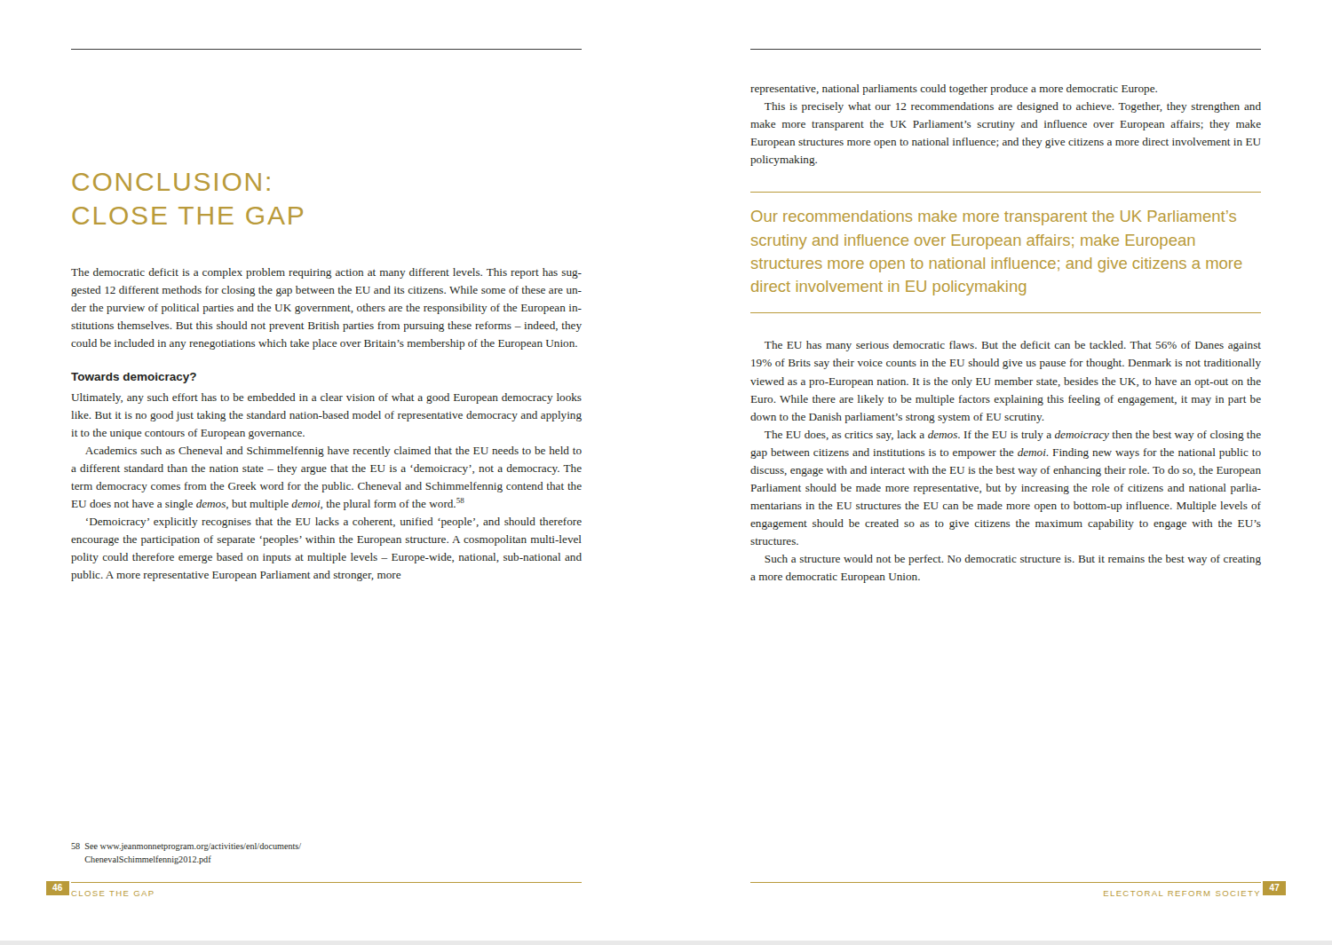Conclusion:
Close the Gap
The democratic deficit is a complex problem requiring action at many different levels. This report has suggested 12 different methods for closing the gap between the EU and its citizens. While some of these are under the purview of political parties and the UK government, others are the responsibility of the European institutions themselves. But this should not prevent British parties from pursuing these reforms – indeed, they could be included in any renegotiations which take place over Britain’s membership of the European Union.
Towards demoicracy?
Ultimately, any such effort has to be embedded in a clear vision of what a good European democracy looks like. But it is no good just taking the standard nation-based model of representative democracy and applying it to the unique contours of European governance.
Academics such as Cheneval and Schimmelfennig have recently claimed that the EU needs to be held to a different standard than the nation state – they argue that the EU is a ‘demoicracy’, not a democracy. The term democracy comes from the Greek word for the public. Cheneval and Schimmelfennig contend that the EU does not have a single demos, but multiple demoi, the plural form of the word.58
‘Demoicracy’ explicitly recognises that the EU lacks a coherent, unified ‘people’, and should therefore encourage the participation of separate ‘peoples’ within the European structure. A cosmopolitan multi-level polity could therefore emerge based on inputs at multiple levels – Europe-wide, national, sub-national and public. A more representative European Parliament and stronger, more
58 See www.jeanmonnetprogram.org/activities/enl/documents/ ChenevalSchimmelfennig2012.pdf
46
Close the Gap
representative, national parliaments could together produce a more democratic Europe.
This is precisely what our 12 recommendations are designed to achieve. Together, they strengthen and make more transparent the UK Parliament’s scrutiny and influence over European affairs; they make European structures more open to national influence; and they give citizens a more direct involvement in EU policymaking.
Our recommendations make more transparent the UK Parliament’s scrutiny and influence over European affairs; make European structures more open to national influence; and give citizens a more direct involvement in EU policymaking
The EU has many serious democratic flaws. But the deficit can be tackled. That 56% of Danes against 19% of Brits say their voice counts in the EU should give us pause for thought. Denmark is not traditionally viewed as a pro-European nation. It is the only EU member state, besides the UK, to have an opt-out on the Euro. While there are likely to be multiple factors explaining this feeling of engagement, it may in part be down to the Danish parliament’s strong system of EU scrutiny.
The EU does, as critics say, lack a demos. If the EU is truly a demoicracy then the best way of closing the gap between citizens and institutions is to empower the demoi. Finding new ways for the national public to discuss, engage with and interact with the EU is the best way of enhancing their role. To do so, the European Parliament should be made more representative, but by increasing the role of citizens and national parliamentarians in the EU structures the EU can be made more open to bottom-up influence. Multiple levels of engagement should be created so as to give citizens the maximum capability to engage with the EU’s structures.
Such a structure would not be perfect. No democratic structure is. But it remains the best way of creating a more democratic European Union.
47
Electoral Reform Society